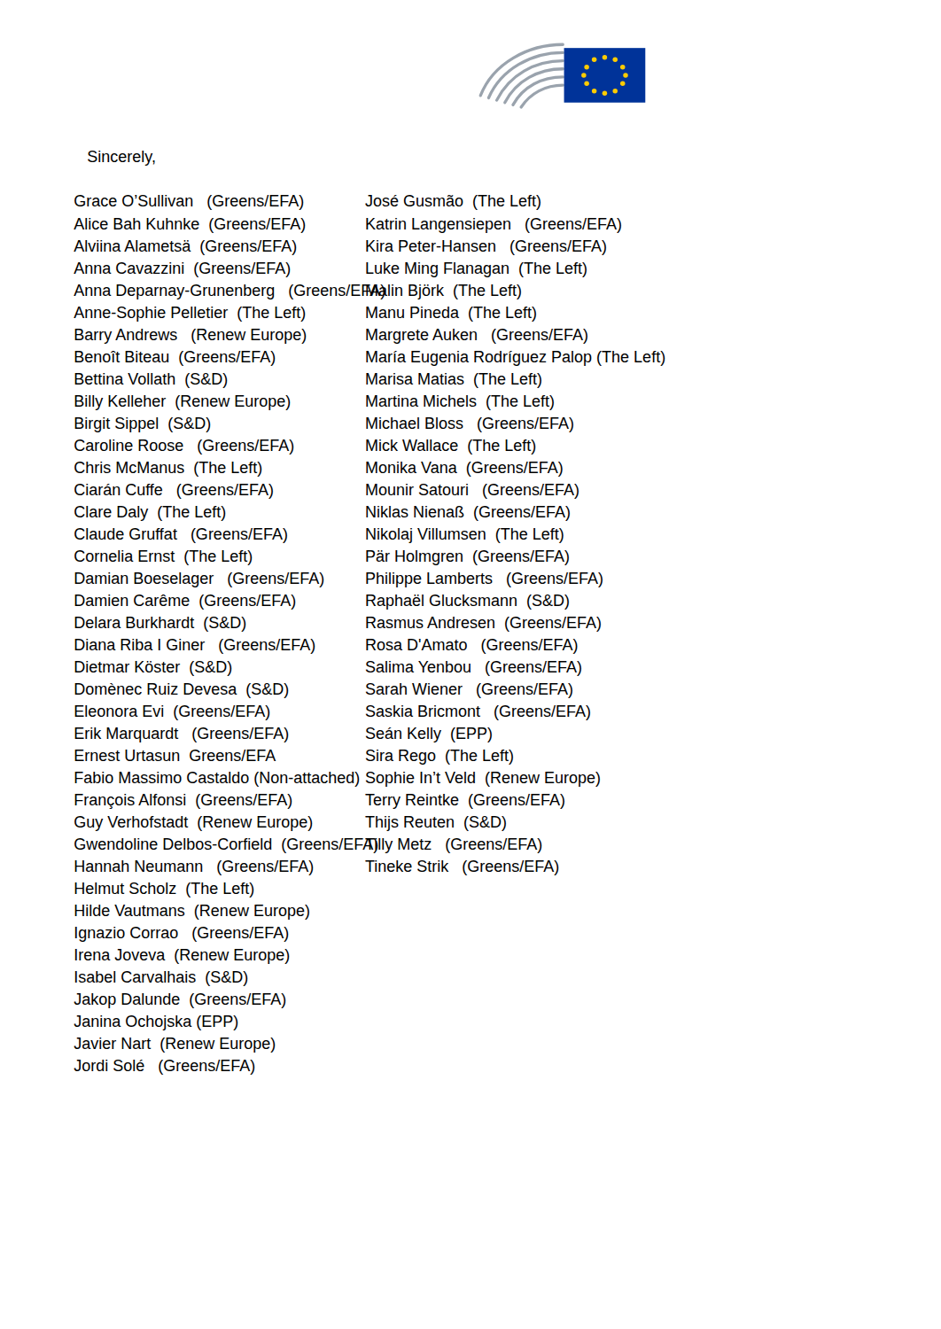Sincerely,
Grace O’Sullivan (Greens/EFA)
Alice Bah Kuhnke (Greens/EFA)
Alviina Alametsä (Greens/EFA)
Anna Cavazzini (Greens/EFA)
Anna Deparnay-Grunenberg (Greens/EFA)
Anne-Sophie Pelletier (The Left)
Barry Andrews (Renew Europe)
Benoît Biteau (Greens/EFA)
Bettina Vollath (S&D)
Billy Kelleher (Renew Europe)
Birgit Sippel (S&D)
Caroline Roose (Greens/EFA)
Chris McManus (The Left)
Ciarán Cuffe (Greens/EFA)
Clare Daly (The Left)
Claude Gruffat (Greens/EFA)
Cornelia Ernst (The Left)
Damian Boeselager (Greens/EFA)
Damien Carême (Greens/EFA)
Delara Burkhardt (S&D)
Diana Riba I Giner (Greens/EFA)
Dietmar Köster (S&D)
Domènec Ruiz Devesa (S&D)
Eleonora Evi (Greens/EFA)
Erik Marquardt (Greens/EFA)
Ernest Urtasun Greens/EFA
Fabio Massimo Castaldo (Non-attached)
François Alfonsi (Greens/EFA)
Guy Verhofstadt (Renew Europe)
Gwendoline Delbos-Corfield (Greens/EFA)
Hannah Neumann (Greens/EFA)
Helmut Scholz (The Left)
Hilde Vautmans (Renew Europe)
Ignazio Corrao (Greens/EFA)
Irena Joveva (Renew Europe)
Isabel Carvalhais (S&D)
Jakop Dalunde (Greens/EFA)
Janina Ochojska (EPP)
Javier Nart (Renew Europe)
Jordi Solé (Greens/EFA)
José Gusmão (The Left)
Katrin Langensiepen (Greens/EFA)
Kira Peter-Hansen (Greens/EFA)
Luke Ming Flanagan (The Left)
Malin Björk (The Left)
Manu Pineda (The Left)
Margrete Auken (Greens/EFA)
María Eugenia Rodríguez Palop (The Left)
Marisa Matias (The Left)
Martina Michels (The Left)
Michael Bloss (Greens/EFA)
Mick Wallace (The Left)
Monika Vana (Greens/EFA)
Mounir Satouri (Greens/EFA)
Niklas Nienaß (Greens/EFA)
Nikolaj Villumsen (The Left)
Pär Holmgren (Greens/EFA)
Philippe Lamberts (Greens/EFA)
Raphaël Glucksmann (S&D)
Rasmus Andresen (Greens/EFA)
Rosa D'Amato (Greens/EFA)
Salima Yenbou (Greens/EFA)
Sarah Wiener (Greens/EFA)
Saskia Bricmont (Greens/EFA)
Seán Kelly (EPP)
Sira Rego (The Left)
Sophie In’t Veld (Renew Europe)
Terry Reintke (Greens/EFA)
Thijs Reuten (S&D)
Tilly Metz (Greens/EFA)
Tineke Strik (Greens/EFA)